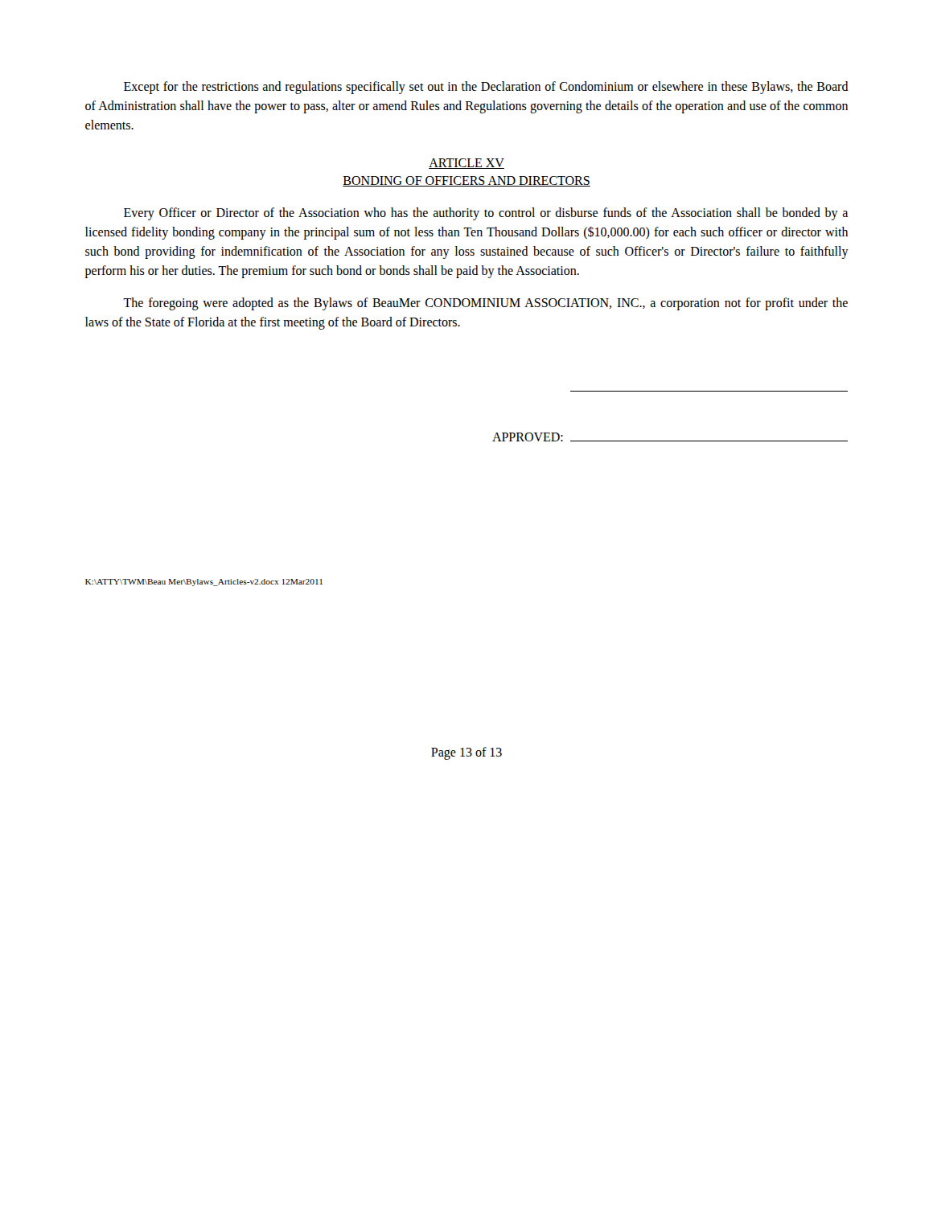Except for the restrictions and regulations specifically set out in the Declaration of Condominium or elsewhere in these Bylaws, the Board of Administration shall have the power to pass, alter or amend Rules and Regulations governing the details of the operation and use of the common elements.
ARTICLE XV BONDING OF OFFICERS AND DIRECTORS
Every Officer or Director of the Association who has the authority to control or disburse funds of the Association shall be bonded by a licensed fidelity bonding company in the principal sum of not less than Ten Thousand Dollars ($10,000.00) for each such officer or director with such bond providing for indemnification of the Association for any loss sustained because of such Officer's or Director's failure to faithfully perform his or her duties. The premium for such bond or bonds shall be paid by the Association.
The foregoing were adopted as the Bylaws of BeauMer CONDOMINIUM ASSOCIATION, INC., a corporation not for profit under the laws of the State of Florida at the first meeting of the Board of Directors.
APPROVED:
K:\ATTY\TWM\Beau Mer\Bylaws_Articles-v2.docx 12Mar2011
Page 13 of 13